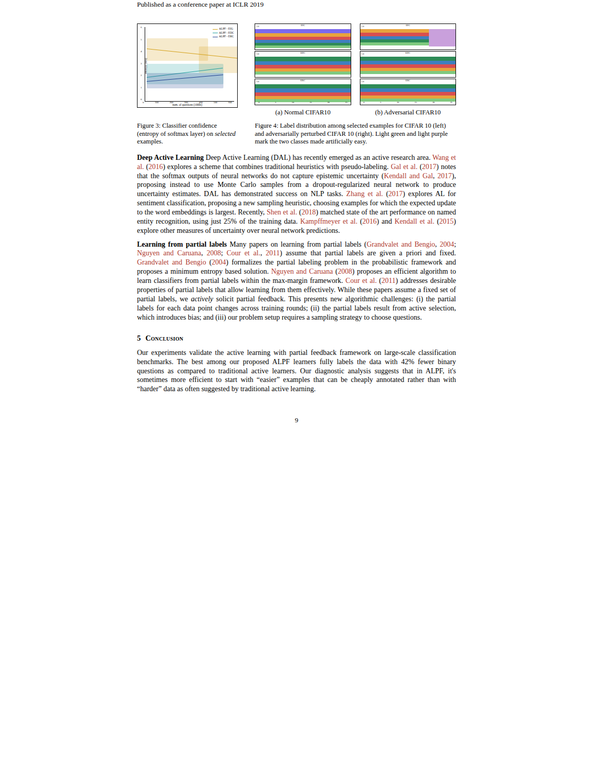Published as a conference paper at ICLR 2019
ALPF - EIG
ALPF - EDC
ALPF - ERC
entropy [bits]
num. of questions (1000s)
6543210
0100200300400500600
EIG
1.00.50.0
EDC
1.00.50.0
ERC
1.00.50.0
0510152025
(a) Normal CIFAR10
EIG
1.00.50.0
EDC
1.00.50.0
ERC
1.00.50.0
0510152025
(b) Adversarial CIFAR10
Figure 3: Classifier confidence (entropy of softmax layer) on selected examples.
Figure 4: Label distribution among selected examples for CIFAR 10 (left) and adversarially perturbed CIFAR 10 (right). Light green and light purple mark the two classes made artificially easy.
Deep Active Learning Deep Active Learning (DAL) has recently emerged as an active research area. Wang et al. (2016) explores a scheme that combines traditional heuristics with pseudo-labeling. Gal et al. (2017) notes that the softmax outputs of neural networks do not capture epistemic uncertainty (Kendall and Gal, 2017), proposing instead to use Monte Carlo samples from a dropout-regularized neural network to produce uncertainty estimates. DAL has demonstrated success on NLP tasks. Zhang et al. (2017) explores AL for sentiment classification, proposing a new sampling heuristic, choosing examples for which the expected update to the word embeddings is largest. Recently, Shen et al. (2018) matched state of the art performance on named entity recognition, using just 25% of the training data. Kampffmeyer et al. (2016) and Kendall et al. (2015) explore other measures of uncertainty over neural network predictions.
Learning from partial labels Many papers on learning from partial labels (Grandvalet and Bengio, 2004; Nguyen and Caruana, 2008; Cour et al., 2011) assume that partial labels are given a priori and fixed. Grandvalet and Bengio (2004) formalizes the partial labeling problem in the probabilistic framework and proposes a minimum entropy based solution. Nguyen and Caruana (2008) proposes an efficient algorithm to learn classifiers from partial labels within the max-margin framework. Cour et al. (2011) addresses desirable properties of partial labels that allow learning from them effectively. While these papers assume a fixed set of partial labels, we actively solicit partial feedback. This presents new algorithmic challenges: (i) the partial labels for each data point changes across training rounds; (ii) the partial labels result from active selection, which introduces bias; and (iii) our problem setup requires a sampling strategy to choose questions.
5 Conclusion
Our experiments validate the active learning with partial feedback framework on large-scale classification benchmarks. The best among our proposed ALPF learners fully labels the data with 42% fewer binary questions as compared to traditional active learners. Our diagnostic analysis suggests that in ALPF, it's sometimes more efficient to start with “easier” examples that can be cheaply annotated rather than with “harder” data as often suggested by traditional active learning.
9